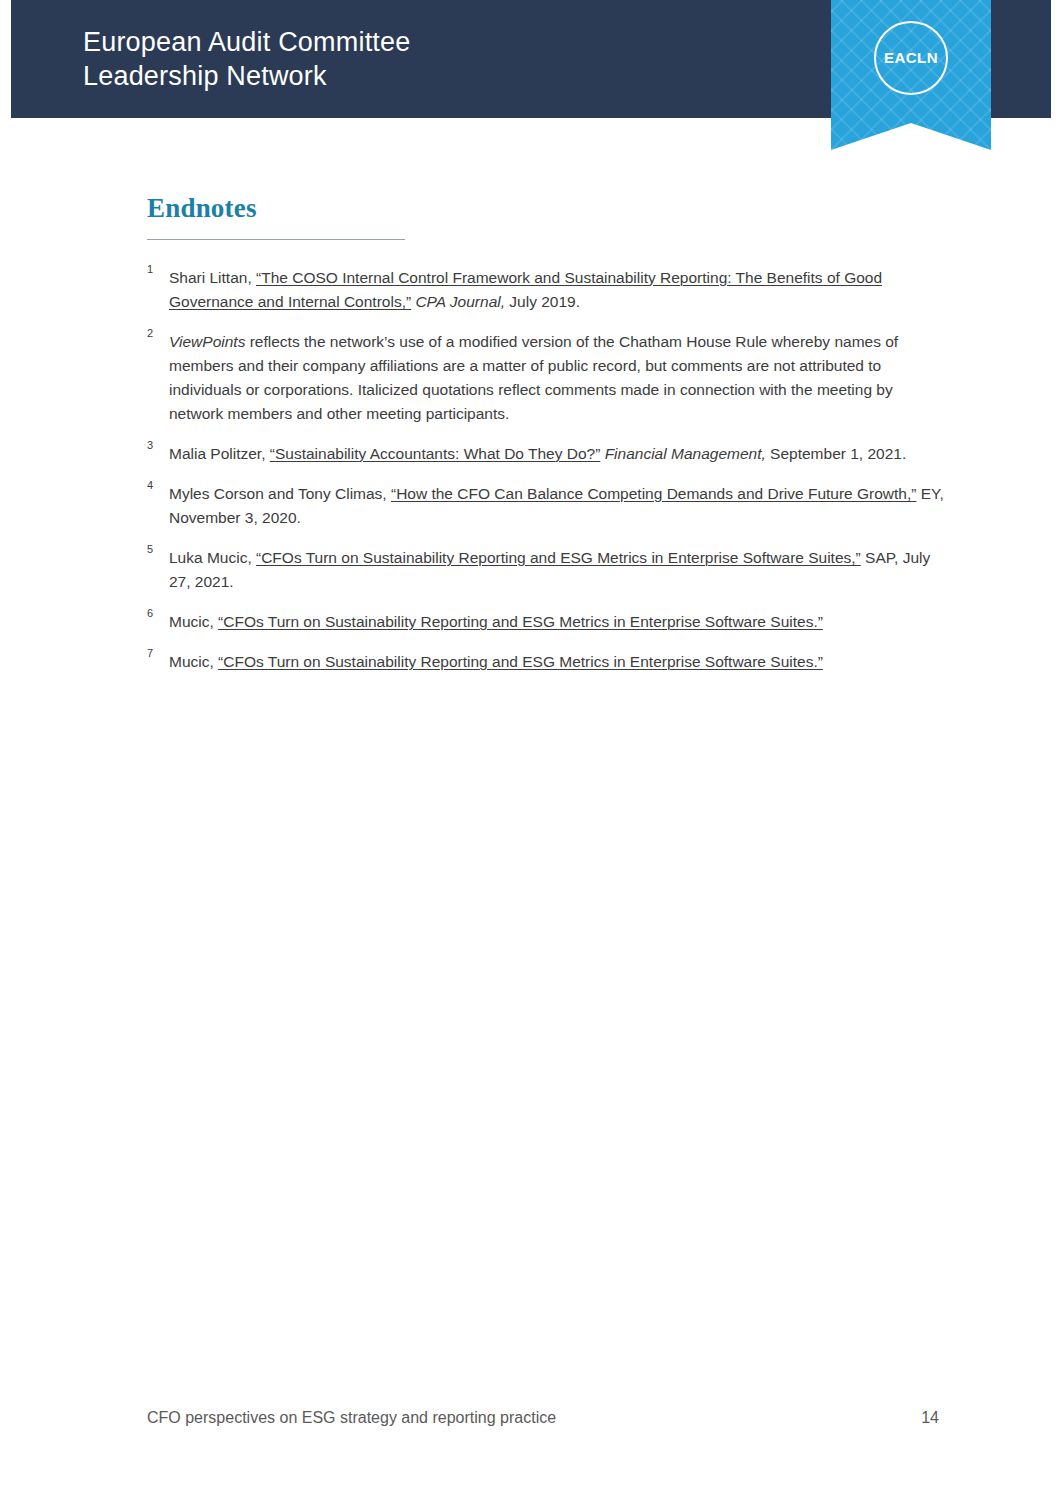European Audit Committee
Leadership Network
EACLN
Endnotes
Shari Littan, “The COSO Internal Control Framework and Sustainability Reporting: The Benefits of Good Governance and Internal Controls,” CPA Journal, July 2019.
ViewPoints reflects the network’s use of a modified version of the Chatham House Rule whereby names of members and their company affiliations are a matter of public record, but comments are not attributed to individuals or corporations. Italicized quotations reflect comments made in connection with the meeting by network members and other meeting participants.
Malia Politzer, “Sustainability Accountants: What Do They Do?” Financial Management, September 1, 2021.
Myles Corson and Tony Climas, “How the CFO Can Balance Competing Demands and Drive Future Growth,” EY, November 3, 2020.
Luka Mucic, “CFOs Turn on Sustainability Reporting and ESG Metrics in Enterprise Software Suites,” SAP, July 27, 2021.
Mucic, “CFOs Turn on Sustainability Reporting and ESG Metrics in Enterprise Software Suites.”
Mucic, “CFOs Turn on Sustainability Reporting and ESG Metrics in Enterprise Software Suites.”
CFO perspectives on ESG strategy and reporting practice
14